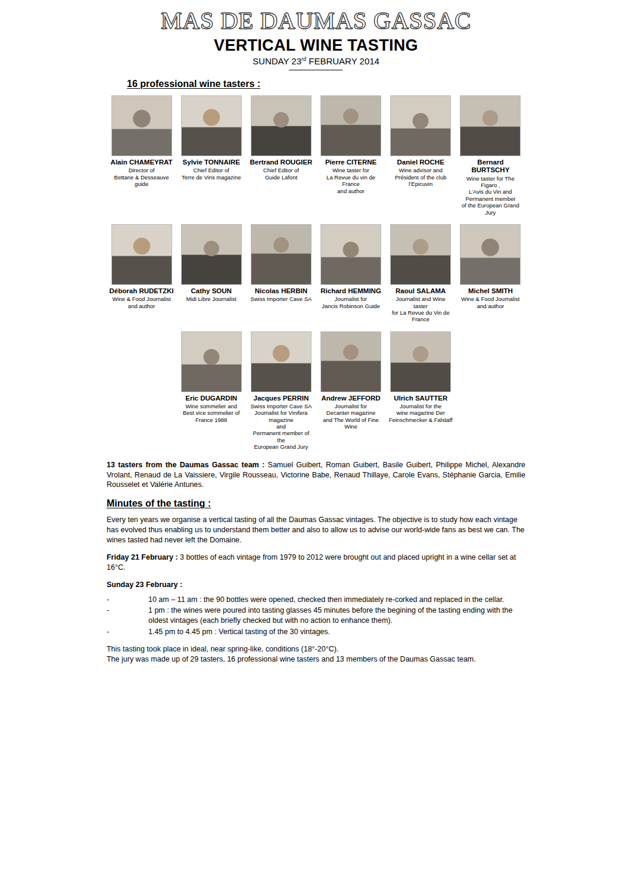MAS DE DAUMAS GASSAC
VERTICAL WINE TASTING
SUNDAY 23rd FEBRUARY 2014
16 professional wine tasters :
| Alain CHAMEYRAT Director of Bettane & Desseauve guide | Sylvie TONNAIRE Chief Editor of Terre de Vins magazine | Bertrand ROUGIER Chief Editor of Guide Lafont | Pierre CITERNE Wine taster for La Revue du vin de France and author | Daniel ROCHE Wine advisor and Président of the club l’Epicuvin | Bernard BURTSCHY Wine taster for The Figaro , L’Avis du Vin and Permanent member of the European Grand Jury |
| Déborah RUDETZKI Wine & Food Journalist and author | Cathy SOUN Midi Libre Journalist | Nicolas HERBIN Swiss Importer Cave SA | Richard HEMMING Journalist for Jancis Robinson Guide | Raoul SALAMA Journalist and Wine taster for La Revue du Vin de France | Michel SMITH Wine & Food Journalist and author |
| | Eric DUGARDIN Wine sommelier and Best vice sommelier of France 1988 | Jacques PERRIN Swiss Importer Cave SA Journalist for Vinifera magazine and Permanent member of the European Grand Jury | Andrew JEFFORD Journalist for Decanter magazine and The World of Fine Wine | Ulrich SAUTTER Journalist for the wine magazine Der Feinschmecker & Falstaff | |
13 tasters from the Daumas Gassac team : Samuel Guibert, Roman Guibert, Basile Guibert, Philippe Michel, Alexandre Vrolant, Renaud de La Vaissiere, Virgile Rousseau, Victorine Babe, Renaud Thillaye, Carole Evans, Stéphanie Garcia, Emilie Rousselet et Valérie Antunes.
Minutes of the tasting :
Every ten years we organise a vertical tasting of all the Daumas Gassac vintages. The objective is to study how each vintage has evolved thus enabling us to understand them better and also to allow us to advise our world-wide fans as best we can. The wines tasted had never left the Domaine.
Friday 21 February : 3 bottles of each vintage from 1979 to 2012 were brought out and placed upright in a wine cellar set at 16°C.
Sunday 23 February :
10 am – 11 am : the 90 bottles were opened, checked then immediately re-corked and replaced in the cellar.
1 pm : the wines were poured into tasting glasses 45 minutes before the begining of the tasting ending with the oldest vintages (each briefly checked but with no action to enhance them).
1.45 pm to 4.45 pm : Vertical tasting of the 30 vintages.
This tasting took place in ideal, near spring-like, conditions (18°-20°C).
The jury was made up of 29 tasters, 16 professional wine tasters and 13 members of the Daumas Gassac team.